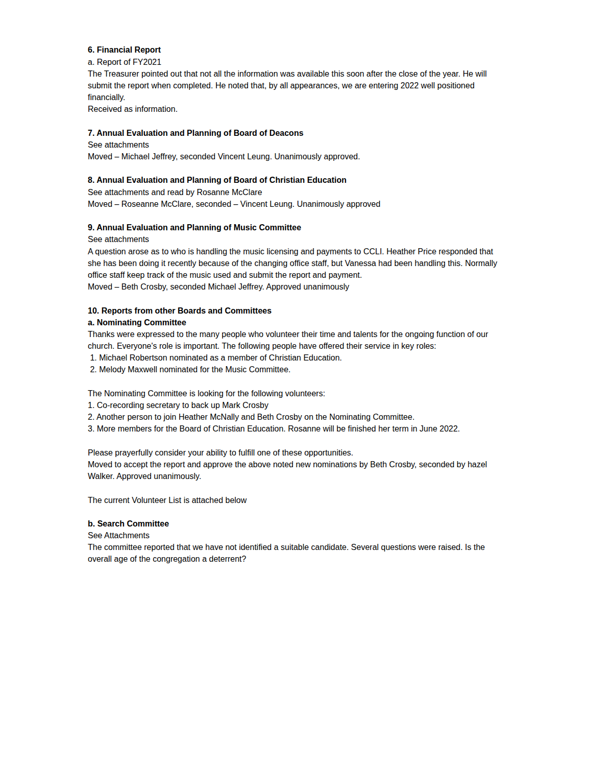6. Financial Report
a. Report of FY2021
The Treasurer pointed out that not all the information was available this soon after the close of the year. He will submit the report when completed. He noted that, by all appearances, we are entering 2022 well positioned financially.
Received as information.
7. Annual Evaluation and Planning of Board of Deacons
See attachments
Moved – Michael Jeffrey, seconded Vincent Leung. Unanimously approved.
8. Annual Evaluation and Planning of Board of Christian Education
See attachments and read by Rosanne McClare
Moved – Roseanne McClare, seconded – Vincent Leung. Unanimously approved
9. Annual Evaluation and Planning of Music Committee
See attachments
A question arose as to who is handling the music licensing and payments to CCLI. Heather Price responded that she has been doing it recently because of the changing office staff, but Vanessa had been handling this. Normally office staff keep track of the music used and submit the report and payment.
Moved – Beth Crosby, seconded Michael Jeffrey. Approved unanimously
10. Reports from other Boards and Committees
a. Nominating Committee
Thanks were expressed to the many people who volunteer their time and talents for the ongoing function of our church. Everyone's role is important. The following people have offered their service in key roles:
1. Michael Robertson nominated as a member of Christian Education.
2. Melody Maxwell nominated for the Music Committee.
The Nominating Committee is looking for the following volunteers:
1. Co-recording secretary to back up Mark Crosby
2. Another person to join Heather McNally and Beth Crosby on the Nominating Committee.
3. More members for the Board of Christian Education. Rosanne will be finished her term in June 2022.
Please prayerfully consider your ability to fulfill one of these opportunities.
Moved to accept the report and approve the above noted new nominations by Beth Crosby, seconded by hazel Walker. Approved unanimously.
The current Volunteer List is attached below
b. Search Committee
See Attachments
The committee reported that we have not identified a suitable candidate. Several questions were raised. Is the overall age of the congregation a deterrent?